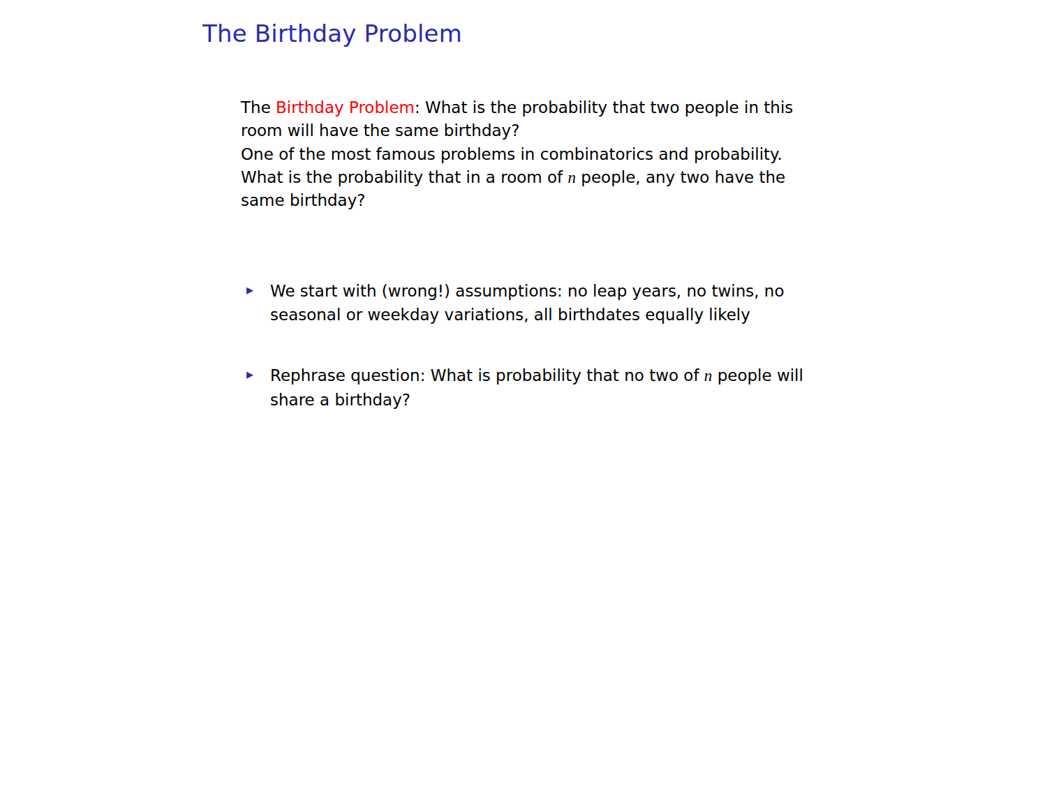The Birthday Problem
The Birthday Problem: What is the probability that two people in this room will have the same birthday?
One of the most famous problems in combinatorics and probability. What is the probability that in a room of n people, any two have the same birthday?
We start with (wrong!) assumptions: no leap years, no twins, no seasonal or weekday variations, all birthdates equally likely
Rephrase question: What is probability that no two of n people will share a birthday?